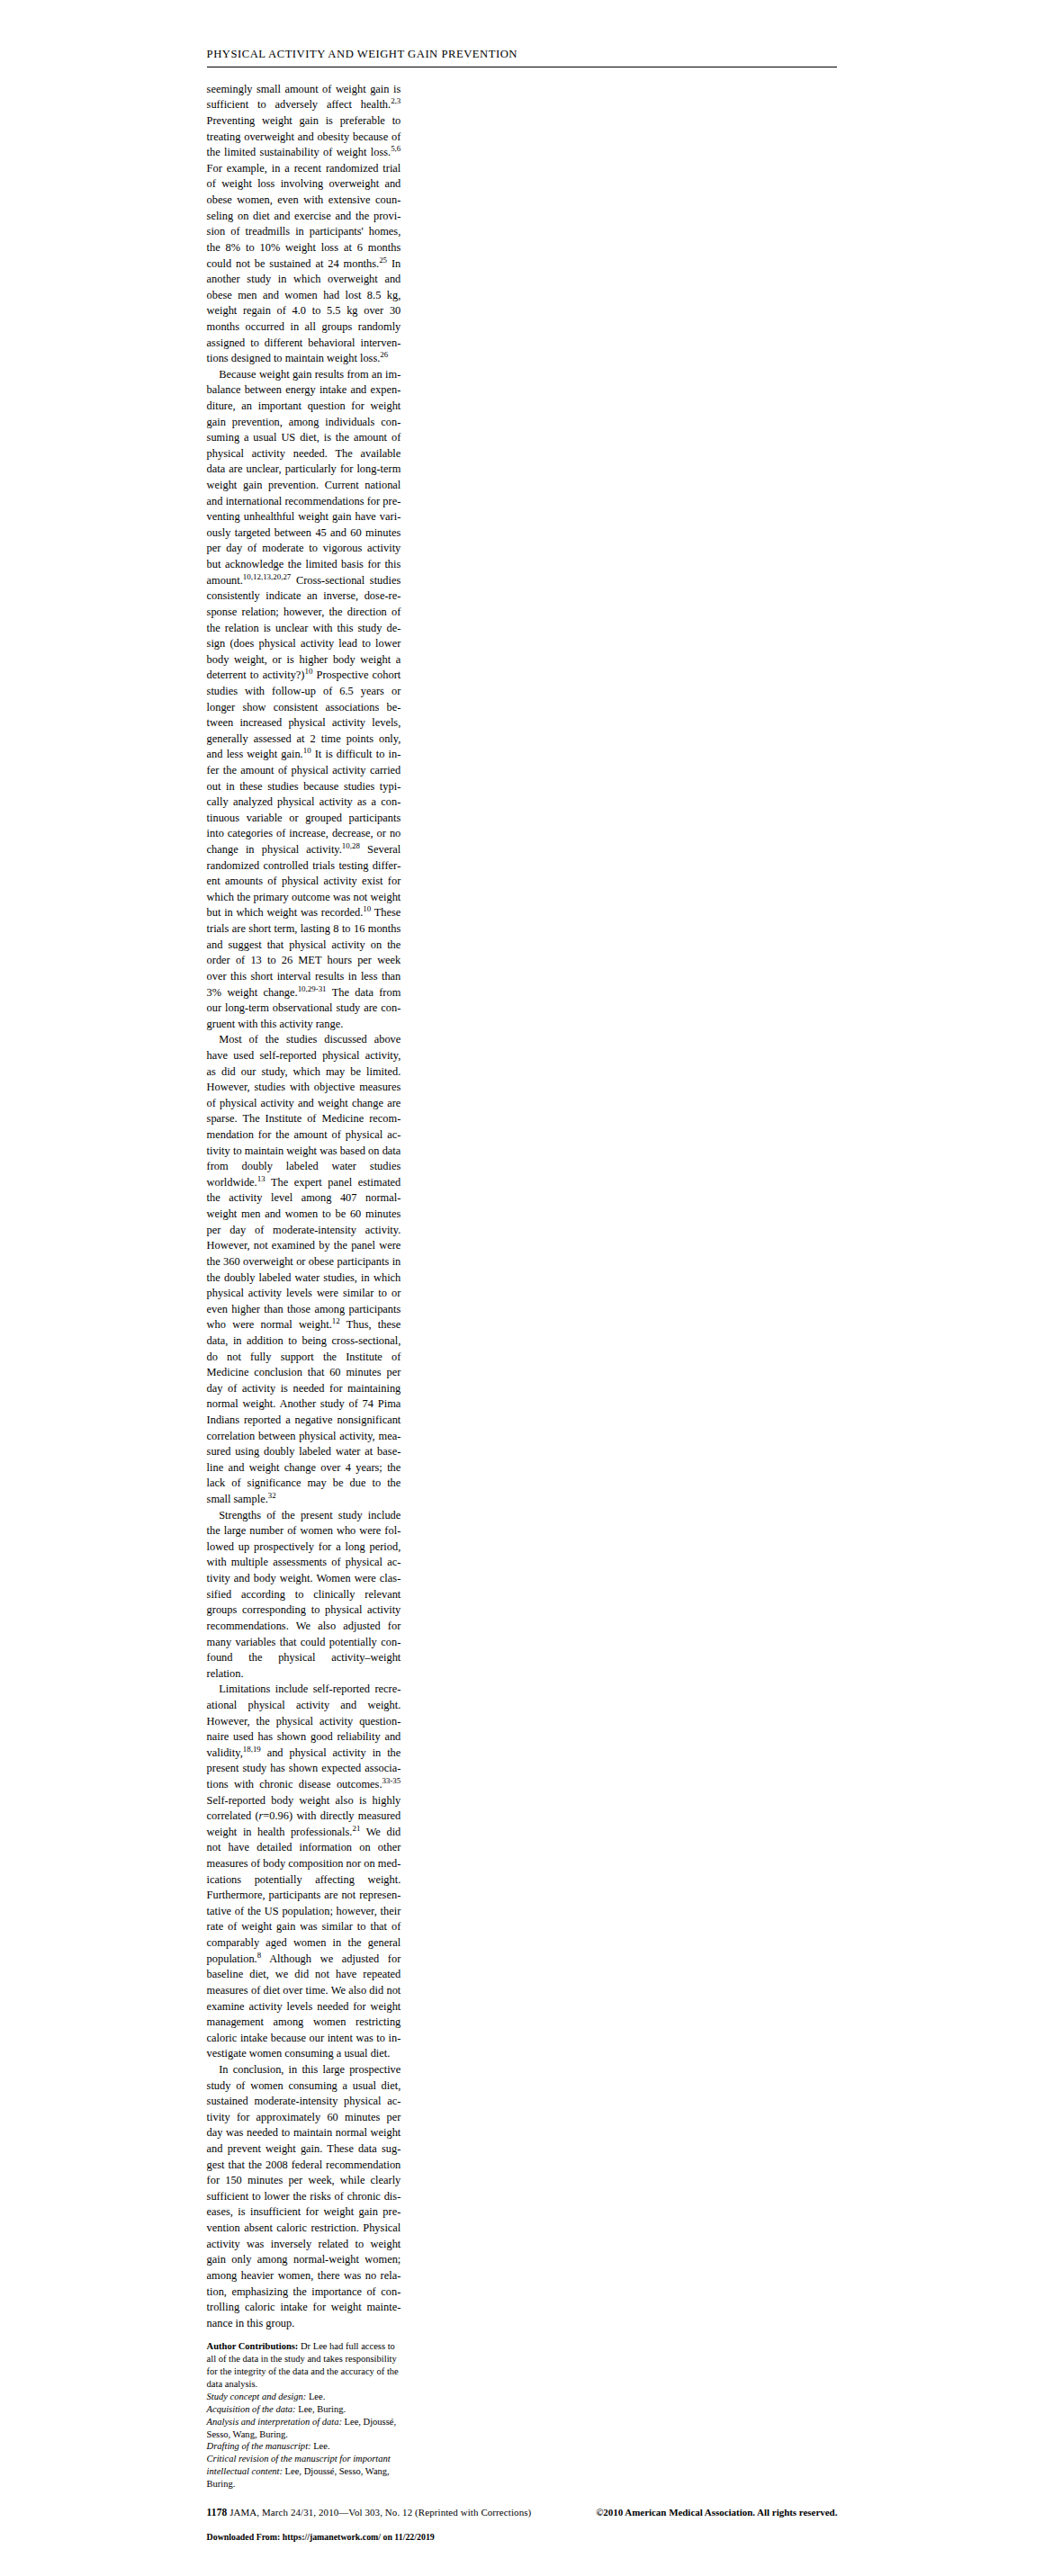PHYSICAL ACTIVITY AND WEIGHT GAIN PREVENTION
seemingly small amount of weight gain is sufficient to adversely affect health.2,3 Preventing weight gain is preferable to treating overweight and obesity because of the limited sustainability of weight loss.5,6 For example, in a recent randomized trial of weight loss involving overweight and obese women, even with extensive counseling on diet and exercise and the provision of treadmills in participants' homes, the 8% to 10% weight loss at 6 months could not be sustained at 24 months.25 In another study in which overweight and obese men and women had lost 8.5 kg, weight regain of 4.0 to 5.5 kg over 30 months occurred in all groups randomly assigned to different behavioral interventions designed to maintain weight loss.26
Because weight gain results from an imbalance between energy intake and expenditure, an important question for weight gain prevention, among individuals consuming a usual US diet, is the amount of physical activity needed. The available data are unclear, particularly for long-term weight gain prevention. Current national and international recommendations for preventing unhealthful weight gain have variously targeted between 45 and 60 minutes per day of moderate to vigorous activity but acknowledge the limited basis for this amount.10,12,13,20,27 Cross-sectional studies consistently indicate an inverse, dose-response relation; however, the direction of the relation is unclear with this study design (does physical activity lead to lower body weight, or is higher body weight a deterrent to activity?)10 Prospective cohort studies with follow-up of 6.5 years or longer show consistent associations between increased physical activity levels, generally assessed at 2 time points only, and less weight gain.10 It is difficult to infer the amount of physical activity carried out in these studies because studies typically analyzed physical activity as a continuous variable or grouped participants into categories of increase, decrease, or no change in physical activity.10,28 Several randomized controlled trials testing different amounts of physical activity exist for which the primary outcome was not weight but in which weight was recorded.10 These trials are short term, lasting 8 to 16 months and suggest that physical activity on the order of 13 to 26 MET hours per week over this short interval results in less than 3% weight change.10,29-31 The data from our long-term observational study are congruent with this activity range.
Most of the studies discussed above have used self-reported physical activity, as did our study, which may be limited. However, studies with objective measures of physical activity and weight change are sparse. The Institute of Medicine recommendation for the amount of physical activity to maintain weight was based on data from doubly labeled water studies worldwide.13 The expert panel estimated the activity level among 407 normal-weight men and women to be 60 minutes per day of moderate-intensity activity. However, not examined by the panel were the 360 overweight or obese participants in the doubly labeled water studies, in which physical activity levels were similar to or even higher than those among participants who were normal weight.12 Thus, these data, in addition to being cross-sectional, do not fully support the Institute of Medicine conclusion that 60 minutes per day of activity is needed for maintaining normal weight. Another study of 74 Pima Indians reported a negative nonsignificant correlation between physical activity, measured using doubly labeled water at baseline and weight change over 4 years; the lack of significance may be due to the small sample.32
Strengths of the present study include the large number of women who were followed up prospectively for a long period, with multiple assessments of physical activity and body weight. Women were classified according to clinically relevant groups corresponding to physical activity recommendations. We also adjusted for many variables that could potentially confound the physical activity–weight relation.
Limitations include self-reported recreational physical activity and weight. However, the physical activity questionnaire used has shown good reliability and validity,18,19 and physical activity in the present study has shown expected associations with chronic disease outcomes.33-35 Self-reported body weight also is highly correlated (r=0.96) with directly measured weight in health professionals.21 We did not have detailed information on other measures of body composition nor on medications potentially affecting weight. Furthermore, participants are not representative of the US population; however, their rate of weight gain was similar to that of comparably aged women in the general population.8 Although we adjusted for baseline diet, we did not have repeated measures of diet over time. We also did not examine activity levels needed for weight management among women restricting caloric intake because our intent was to investigate women consuming a usual diet.
In conclusion, in this large prospective study of women consuming a usual diet, sustained moderate-intensity physical activity for approximately 60 minutes per day was needed to maintain normal weight and prevent weight gain. These data suggest that the 2008 federal recommendation for 150 minutes per week, while clearly sufficient to lower the risks of chronic diseases, is insufficient for weight gain prevention absent caloric restriction. Physical activity was inversely related to weight gain only among normal-weight women; among heavier women, there was no relation, emphasizing the importance of controlling caloric intake for weight maintenance in this group.
Author Contributions: Dr Lee had full access to all of the data in the study and takes responsibility for the integrity of the data and the accuracy of the data analysis.
Study concept and design: Lee.
Acquisition of the data: Lee, Buring.
Analysis and interpretation of data: Lee, Djoussé, Sesso, Wang, Buring.
Drafting of the manuscript: Lee.
Critical revision of the manuscript for important intellectual content: Lee, Djoussé, Sesso, Wang, Buring.
1178 JAMA, March 24/31, 2010—Vol 303, No. 12 (Reprinted with Corrections)
©2010 American Medical Association. All rights reserved.
Downloaded From: https://jamanetwork.com/ on 11/22/2019